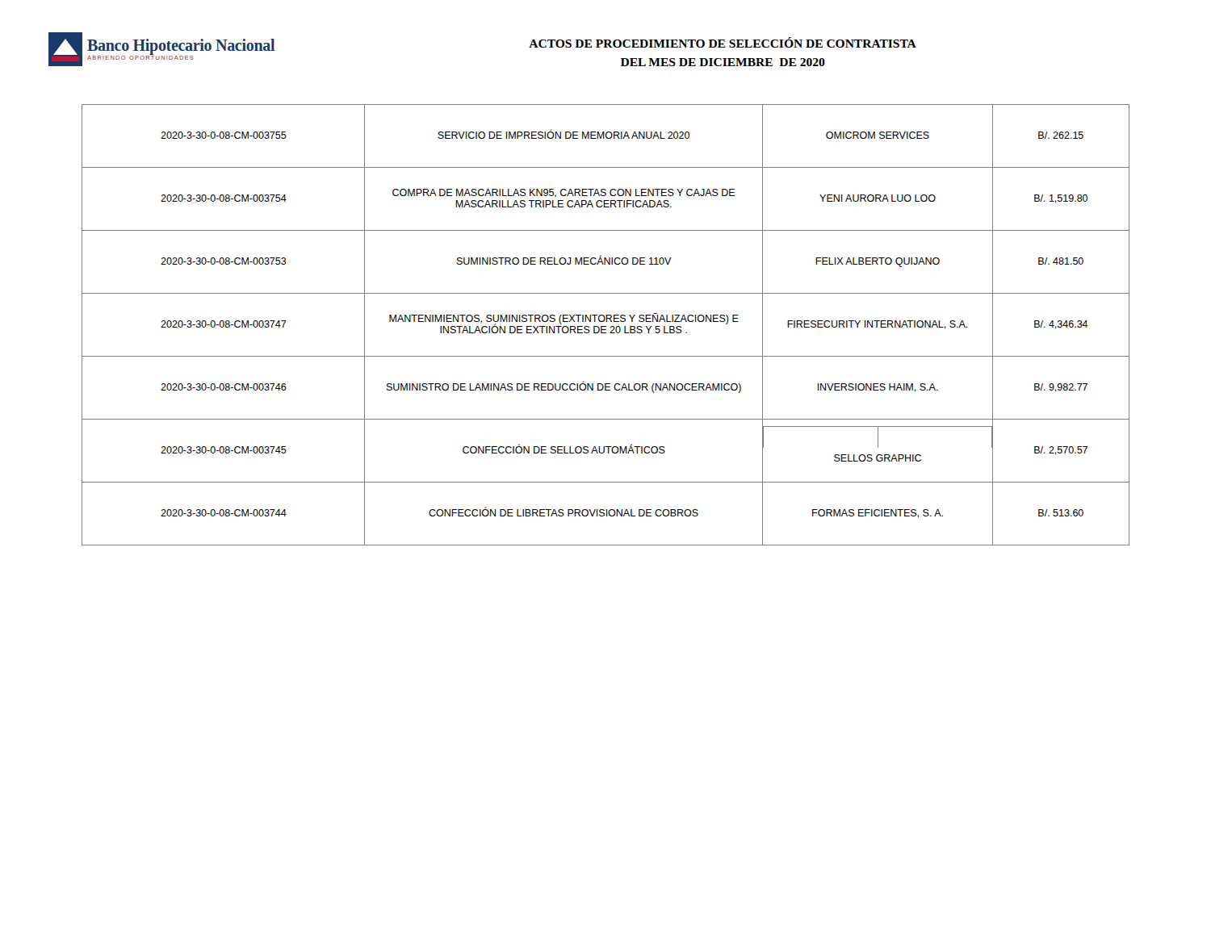Banco Hipotecario Nacional
ABRIENDO OPORTUNIDADES
ACTOS DE PROCEDIMIENTO DE SELECCIÓN DE CONTRATISTA
DEL MES DE DICIEMBRE DE 2020
| 2020-3-30-0-08-CM-003755 | SERVICIO DE IMPRESIÓN DE MEMORIA ANUAL 2020 | OMICROM SERVICES | B/. 262.15 |
| 2020-3-30-0-08-CM-003754 | COMPRA DE MASCARILLAS KN95, CARETAS CON LENTES Y CAJAS DE MASCARILLAS TRIPLE CAPA CERTIFICADAS. | YENI AURORA LUO LOO | B/. 1,519.80 |
| 2020-3-30-0-08-CM-003753 | SUMINISTRO DE RELOJ MECÁNICO DE 110V | FELIX ALBERTO QUIJANO | B/. 481.50 |
| 2020-3-30-0-08-CM-003747 | MANTENIMIENTOS, SUMINISTROS (EXTINTORES Y SEÑALIZACIONES) E INSTALACIÓN DE EXTINTORES DE 20 LBS Y 5 LBS . | FIRESECURITY INTERNATIONAL, S.A. | B/. 4,346.34 |
| 2020-3-30-0-08-CM-003746 | SUMINISTRO DE LAMINAS DE REDUCCIÓN DE CALOR (NANOCERAMICO) | INVERSIONES HAIM, S.A. | B/. 9,982.77 |
| 2020-3-30-0-08-CM-003745 | CONFECCIÓN DE SELLOS AUTOMÁTICOS | SELLOS GRAPHIC | B/. 2,570.57 |
| 2020-3-30-0-08-CM-003744 | CONFECCIÓN DE LIBRETAS PROVISIONAL DE COBROS | FORMAS EFICIENTES, S. A. | B/. 513.60 |